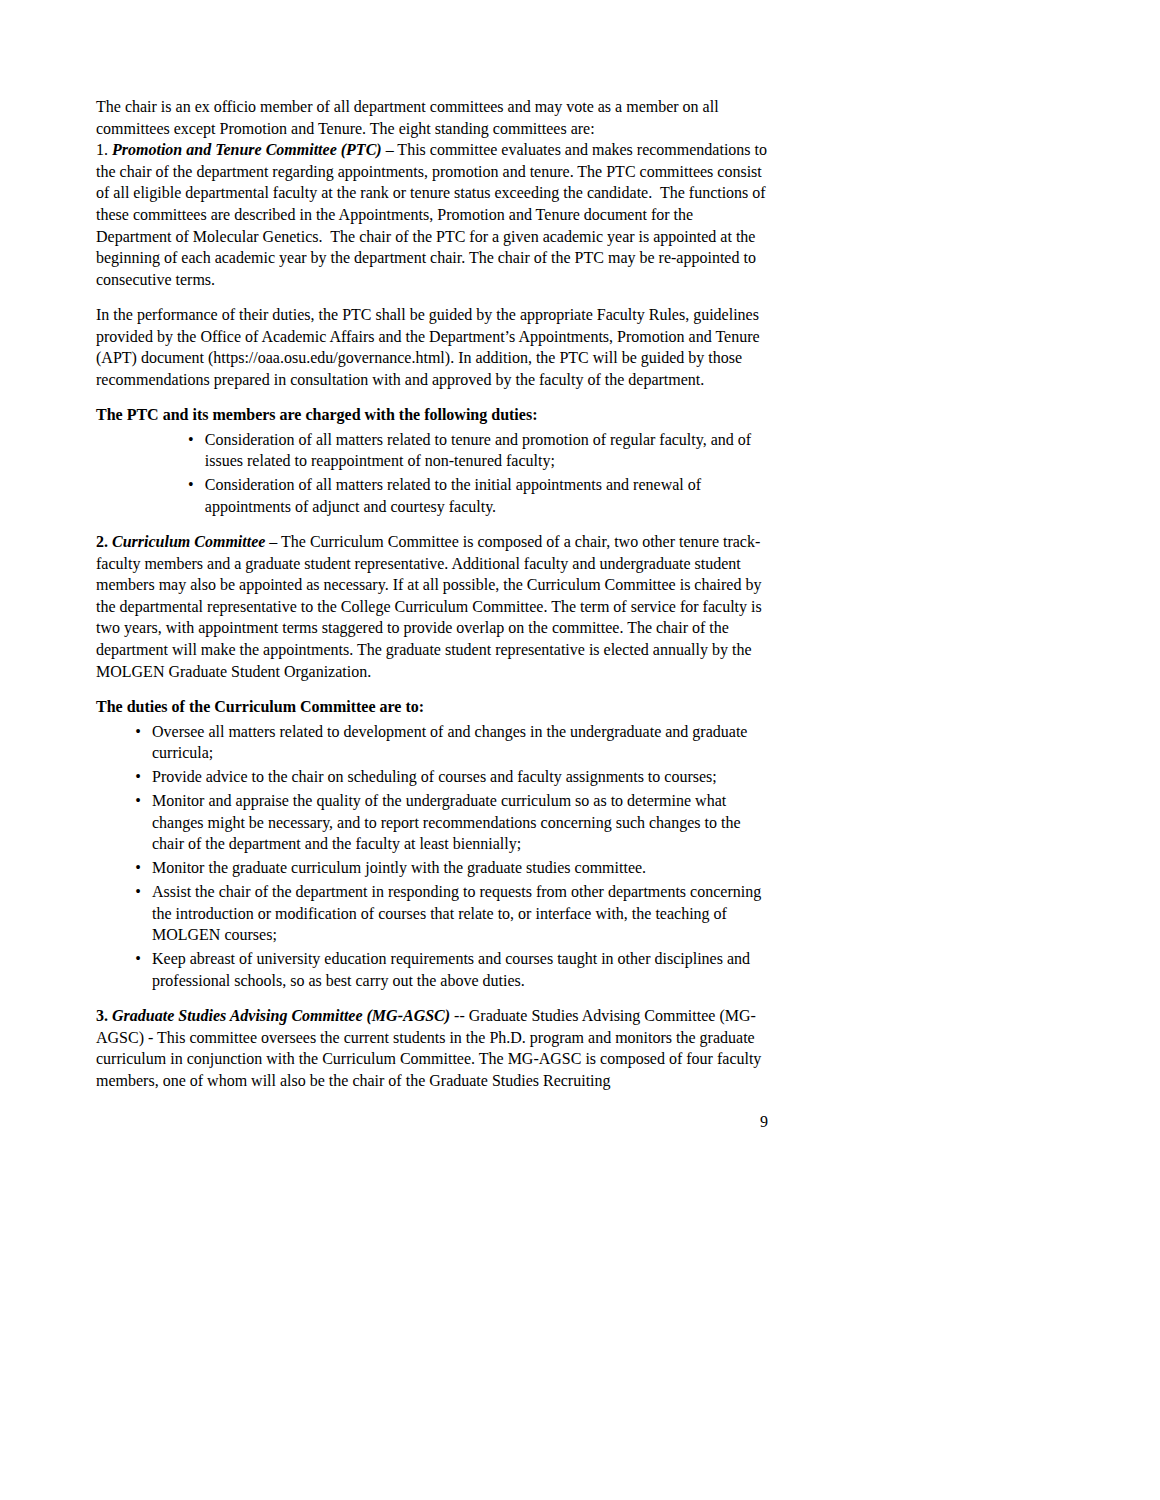The chair is an ex officio member of all department committees and may vote as a member on all committees except Promotion and Tenure. The eight standing committees are:
1. Promotion and Tenure Committee (PTC) – This committee evaluates and makes recommendations to the chair of the department regarding appointments, promotion and tenure. The PTC committees consist of all eligible departmental faculty at the rank or tenure status exceeding the candidate. The functions of these committees are described in the Appointments, Promotion and Tenure document for the Department of Molecular Genetics. The chair of the PTC for a given academic year is appointed at the beginning of each academic year by the department chair. The chair of the PTC may be re-appointed to consecutive terms.
In the performance of their duties, the PTC shall be guided by the appropriate Faculty Rules, guidelines provided by the Office of Academic Affairs and the Department’s Appointments, Promotion and Tenure (APT) document (https://oaa.osu.edu/governance.html). In addition, the PTC will be guided by those recommendations prepared in consultation with and approved by the faculty of the department.
The PTC and its members are charged with the following duties:
Consideration of all matters related to tenure and promotion of regular faculty, and of issues related to reappointment of non-tenured faculty;
Consideration of all matters related to the initial appointments and renewal of appointments of adjunct and courtesy faculty.
2. Curriculum Committee – The Curriculum Committee is composed of a chair, two other tenure track-faculty members and a graduate student representative. Additional faculty and undergraduate student members may also be appointed as necessary. If at all possible, the Curriculum Committee is chaired by the departmental representative to the College Curriculum Committee. The term of service for faculty is two years, with appointment terms staggered to provide overlap on the committee. The chair of the department will make the appointments. The graduate student representative is elected annually by the MOLGEN Graduate Student Organization.
The duties of the Curriculum Committee are to:
Oversee all matters related to development of and changes in the undergraduate and graduate curricula;
Provide advice to the chair on scheduling of courses and faculty assignments to courses;
Monitor and appraise the quality of the undergraduate curriculum so as to determine what changes might be necessary, and to report recommendations concerning such changes to the chair of the department and the faculty at least biennially;
Monitor the graduate curriculum jointly with the graduate studies committee.
Assist the chair of the department in responding to requests from other departments concerning the introduction or modification of courses that relate to, or interface with, the teaching of MOLGEN courses;
Keep abreast of university education requirements and courses taught in other disciplines and professional schools, so as best carry out the above duties.
3. Graduate Studies Advising Committee (MG-AGSC) -- Graduate Studies Advising Committee (MG-AGSC) - This committee oversees the current students in the Ph.D. program and monitors the graduate curriculum in conjunction with the Curriculum Committee. The MG-AGSC is composed of four faculty members, one of whom will also be the chair of the Graduate Studies Recruiting
9